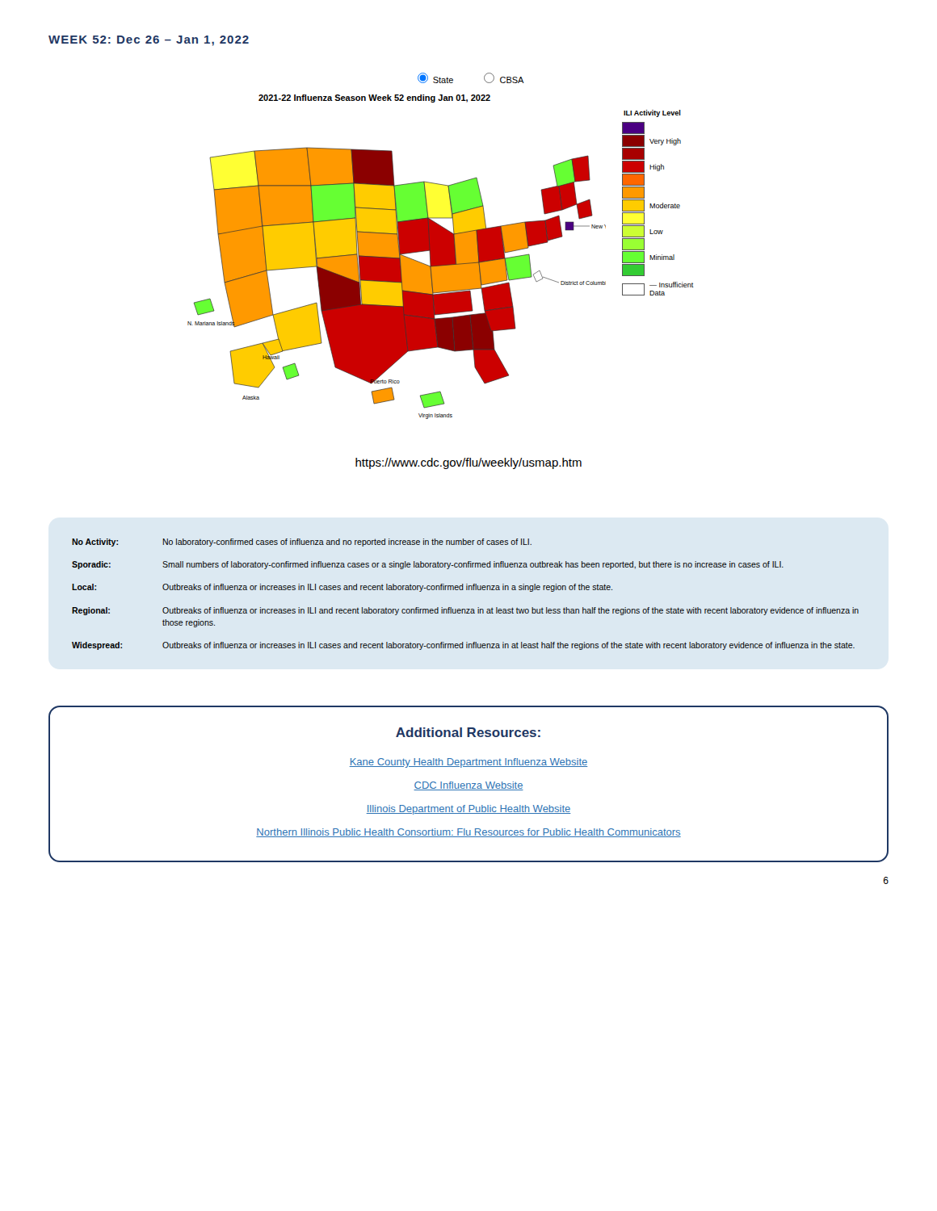WEEK 52: Dec 26 – Jan 1, 2022
State CBSA
2021-22 Influenza Season Week 52 ending Jan 01, 2022
New York City District of Columbia Alaska Hawaii N. Mariana Islands Puerto Rico Virgin Islands
ILI Activity Level
Very High
High
Moderate
Low
Minimal
— Insufficient Data
https://www.cdc.gov/flu/weekly/usmap.htm
| No Activity: | No laboratory-confirmed cases of influenza and no reported increase in the number of cases of ILI. |
| Sporadic: | Small numbers of laboratory-confirmed influenza cases or a single laboratory-confirmed influenza outbreak has been reported, but there is no increase in cases of ILI. |
| Local: | Outbreaks of influenza or increases in ILI cases and recent laboratory-confirmed influenza in a single region of the state. |
| Regional: | Outbreaks of influenza or increases in ILI and recent laboratory confirmed influenza in at least two but less than half the regions of the state with recent laboratory evidence of influenza in those regions. |
| Widespread: | Outbreaks of influenza or increases in ILI cases and recent laboratory-confirmed influenza in at least half the regions of the state with recent laboratory evidence of influenza in the state. |
Additional Resources:
Kane County Health Department Influenza Website CDC Influenza Website Illinois Department of Public Health Website Northern Illinois Public Health Consortium: Flu Resources for Public Health Communicators
6